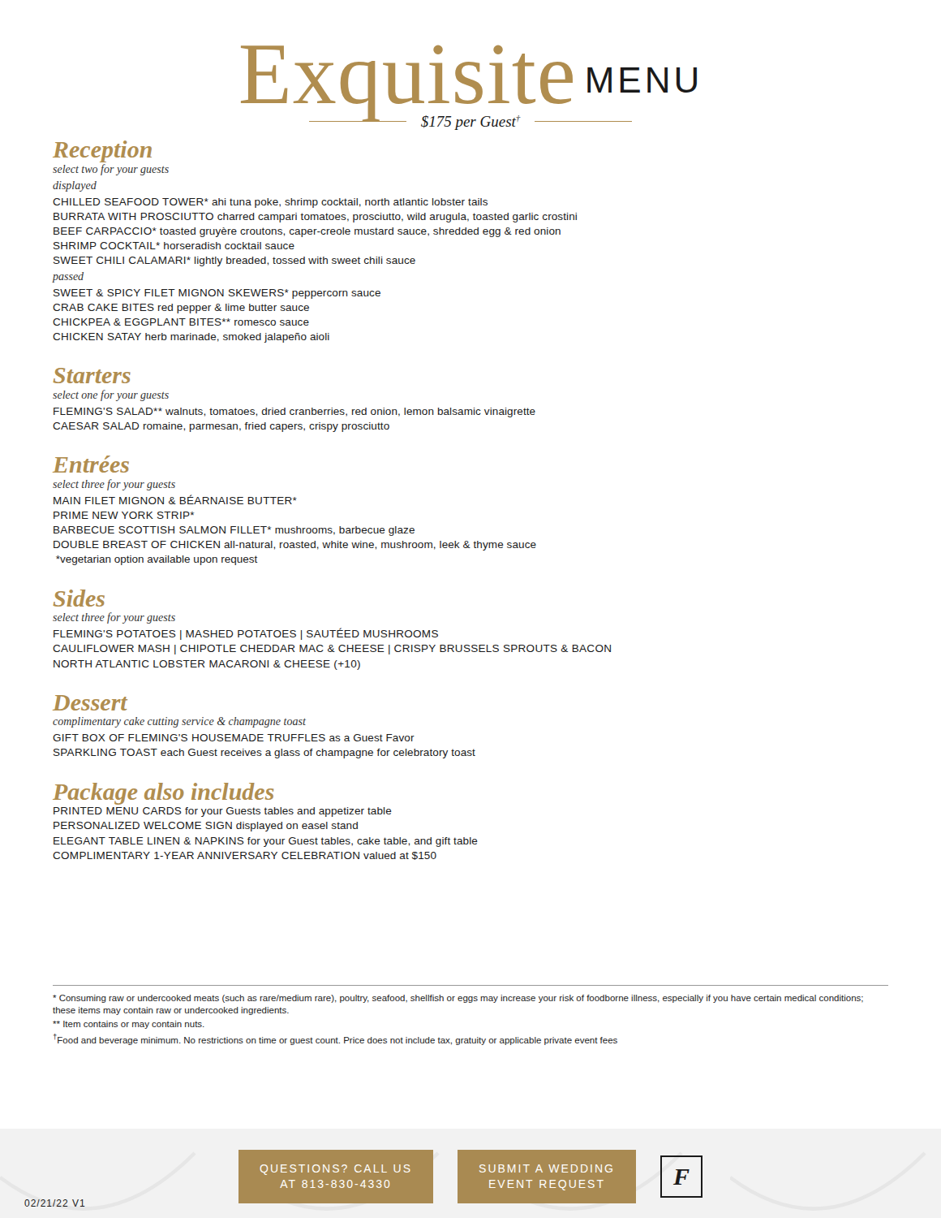Exquisite MENU
$175 per Guest†
Reception
select two for your guests
displayed
CHILLED SEAFOOD TOWER* ahi tuna poke, shrimp cocktail, north atlantic lobster tails
BURRATA WITH PROSCIUTTO charred campari tomatoes, prosciutto, wild arugula, toasted garlic crostini
BEEF CARPACCIO* toasted gruyère croutons, caper-creole mustard sauce, shredded egg & red onion
SHRIMP COCKTAIL* horseradish cocktail sauce
SWEET CHILI CALAMARI* lightly breaded, tossed with sweet chili sauce
passed
SWEET & SPICY FILET MIGNON SKEWERS* peppercorn sauce
CRAB CAKE BITES red pepper & lime butter sauce
CHICKPEA & EGGPLANT BITES** romesco sauce
CHICKEN SATAY herb marinade, smoked jalapeño aioli
Starters
select one for your guests
FLEMING'S SALAD** walnuts, tomatoes, dried cranberries, red onion, lemon balsamic vinaigrette
CAESAR SALAD romaine, parmesan, fried capers, crispy prosciutto
Entrées
select three for your guests
MAIN FILET MIGNON & BÉARNAISE BUTTER*
PRIME NEW YORK STRIP*
BARBECUE SCOTTISH SALMON FILLET* mushrooms, barbecue glaze
DOUBLE BREAST OF CHICKEN all-natural, roasted, white wine, mushroom, leek & thyme sauce
*vegetarian option available upon request
Sides
select three for your guests
FLEMING'S POTATOES|MASHED POTATOES|SAUTÉED MUSHROOMS
CAULIFLOWER MASH|CHIPOTLE CHEDDAR MAC & CHEESE|CRISPY BRUSSELS SPROUTS & BACON
NORTH ATLANTIC LOBSTER MACARONI & CHEESE (+10)
Dessert
complimentary cake cutting service & champagne toast
GIFT BOX OF FLEMING'S HOUSEMADE TRUFFLES as a Guest Favor
SPARKLING TOAST each Guest receives a glass of champagne for celebratory toast
Package also includes
PRINTED MENU CARDS for your Guests tables and appetizer table
PERSONALIZED WELCOME SIGN displayed on easel stand
ELEGANT TABLE LINEN & NAPKINS for your Guest tables, cake table, and gift table
COMPLIMENTARY 1-YEAR ANNIVERSARY CELEBRATION valued at $150
* Consuming raw or undercooked meats (such as rare/medium rare), poultry, seafood, shellfish or eggs may increase your risk of foodborne illness, especially if you have certain medical conditions; these items may contain raw or undercooked ingredients.
** Item contains or may contain nuts.
†Food and beverage minimum. No restrictions on time or guest count. Price does not include tax, gratuity or applicable private event fees
QUESTIONS? CALL US
AT 813-830-4330 SUBMIT A WEDDING
EVENT REQUEST
F
02/21/22 V1